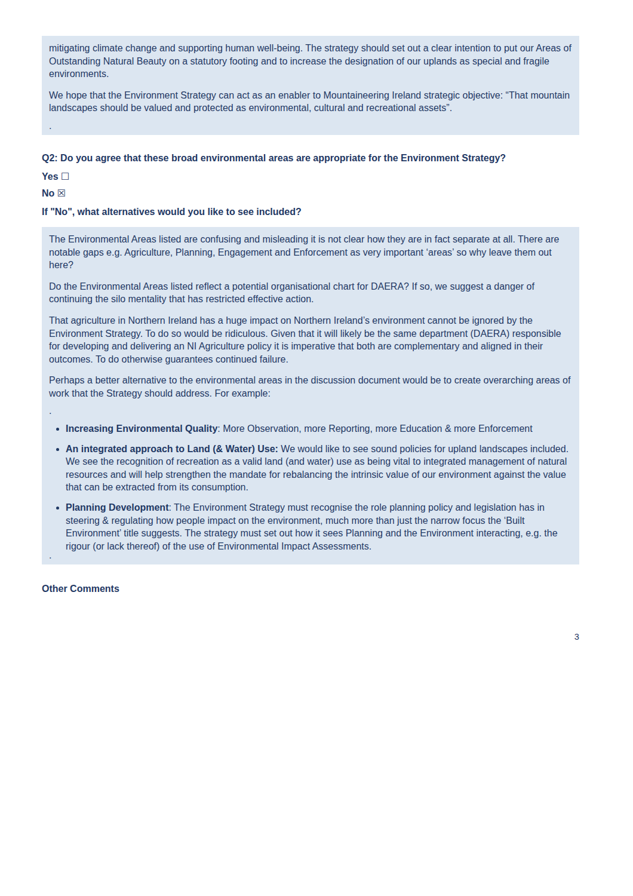mitigating climate change and supporting human well-being. The strategy should set out a clear intention to put our Areas of Outstanding Natural Beauty on a statutory footing and to increase the designation of our uplands as special and fragile environments.
We hope that the Environment Strategy can act as an enabler to Mountaineering Ireland strategic objective: “That mountain landscapes should be valued and protected as environmental, cultural and recreational assets”.
.
Q2: Do you agree that these broad environmental areas are appropriate for the Environment Strategy?
Yes ☐
No ☒
If "No", what alternatives would you like to see included?
The Environmental Areas listed are confusing and misleading it is not clear how they are in fact separate at all. There are notable gaps e.g. Agriculture, Planning, Engagement and Enforcement as very important ‘areas’ so why leave them out here?
Do the Environmental Areas listed reflect a potential organisational chart for DAERA? If so, we suggest a danger of continuing the silo mentality that has restricted effective action.
That agriculture in Northern Ireland has a huge impact on Northern Ireland’s environment cannot be ignored by the Environment Strategy. To do so would be ridiculous. Given that it will likely be the same department (DAERA) responsible for developing and delivering an NI Agriculture policy it is imperative that both are complementary and aligned in their outcomes. To do otherwise guarantees continued failure.
Perhaps a better alternative to the environmental areas in the discussion document would be to create overarching areas of work that the Strategy should address. For example:
.
Increasing Environmental Quality: More Observation, more Reporting, more Education & more Enforcement
An integrated approach to Land (& Water) Use: We would like to see sound policies for upland landscapes included. We see the recognition of recreation as a valid land (and water) use as being vital to integrated management of natural resources and will help strengthen the mandate for rebalancing the intrinsic value of our environment against the value that can be extracted from its consumption.
Planning Development: The Environment Strategy must recognise the role planning policy and legislation has in steering & regulating how people impact on the environment, much more than just the narrow focus the ‘Built Environment’ title suggests. The strategy must set out how it sees Planning and the Environment interacting, e.g. the rigour (or lack thereof) of the use of Environmental Impact Assessments.
.
Other Comments
3